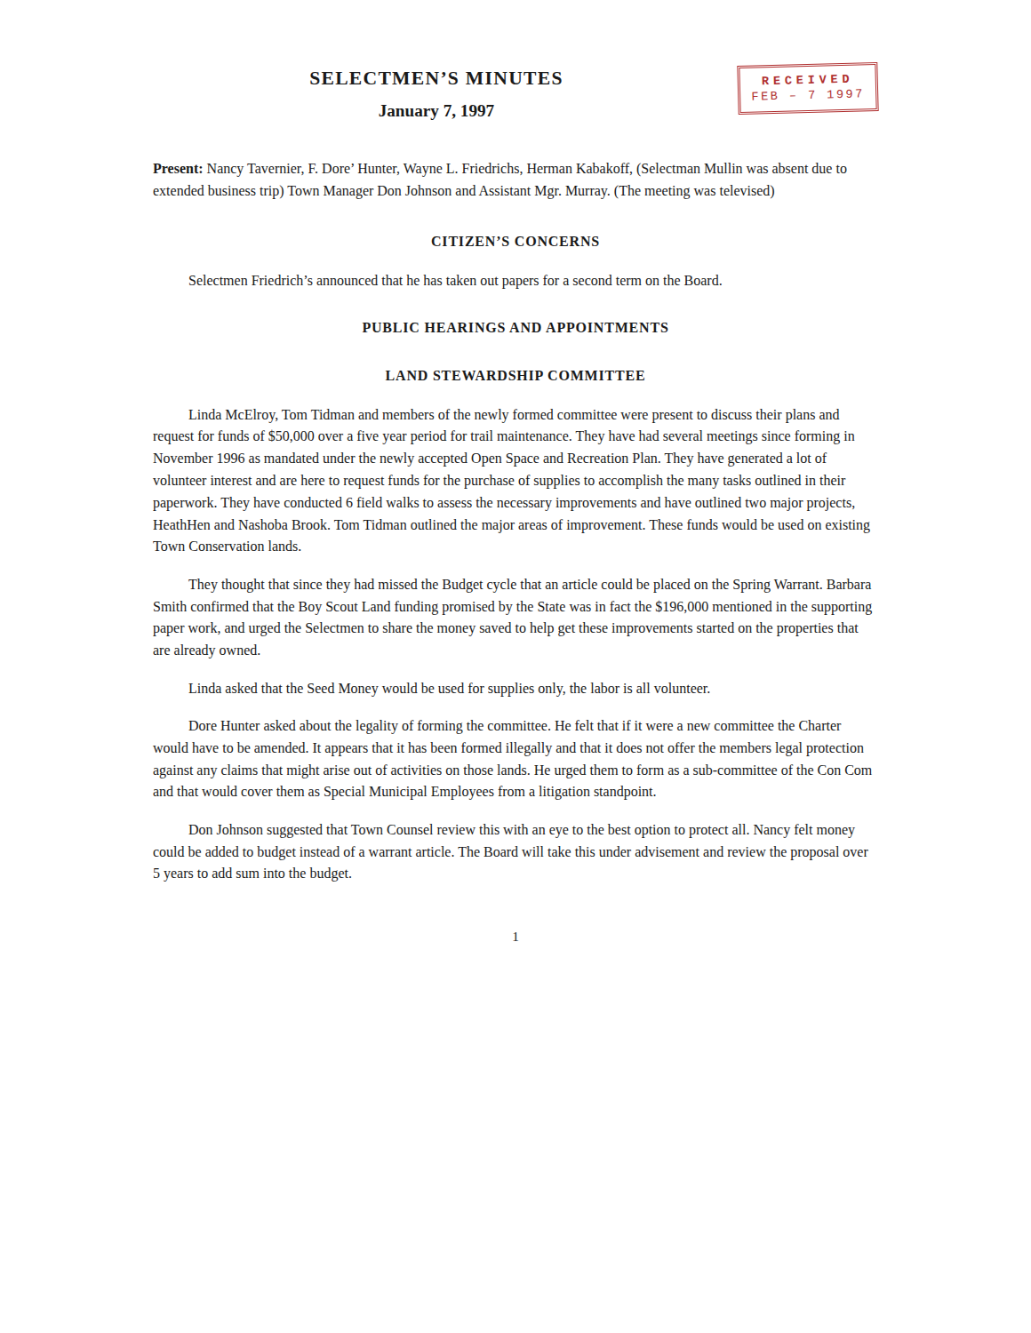RECEIVED FEB – 7 1997
SELECTMEN’S MINUTES
January 7, 1997
Present: Nancy Tavernier, F. Dore’ Hunter, Wayne L. Friedrichs, Herman Kabakoff, (Selectman Mullin was absent due to extended business trip) Town Manager Don Johnson and Assistant Mgr. Murray. (The meeting was televised)
CITIZEN’S CONCERNS
Selectmen Friedrich’s announced that he has taken out papers for a second term on the Board.
PUBLIC HEARINGS AND APPOINTMENTS
LAND STEWARDSHIP COMMITTEE
Linda McElroy, Tom Tidman and members of the newly formed committee were present to discuss their plans and request for funds of $50,000 over a five year period for trail maintenance. They have had several meetings since forming in November 1996 as mandated under the newly accepted Open Space and Recreation Plan. They have generated a lot of volunteer interest and are here to request funds for the purchase of supplies to accomplish the many tasks outlined in their paperwork. They have conducted 6 field walks to assess the necessary improvements and have outlined two major projects, HeathHen and Nashoba Brook. Tom Tidman outlined the major areas of improvement. These funds would be used on existing Town Conservation lands.
They thought that since they had missed the Budget cycle that an article could be placed on the Spring Warrant. Barbara Smith confirmed that the Boy Scout Land funding promised by the State was in fact the $196,000 mentioned in the supporting paper work, and urged the Selectmen to share the money saved to help get these improvements started on the properties that are already owned.
Linda asked that the Seed Money would be used for supplies only, the labor is all volunteer.
Dore Hunter asked about the legality of forming the committee. He felt that if it were a new committee the Charter would have to be amended. It appears that it has been formed illegally and that it does not offer the members legal protection against any claims that might arise out of activities on those lands. He urged them to form as a sub-committee of the Con Com and that would cover them as Special Municipal Employees from a litigation standpoint.
Don Johnson suggested that Town Counsel review this with an eye to the best option to protect all. Nancy felt money could be added to budget instead of a warrant article. The Board will take this under advisement and review the proposal over 5 years to add sum into the budget.
1